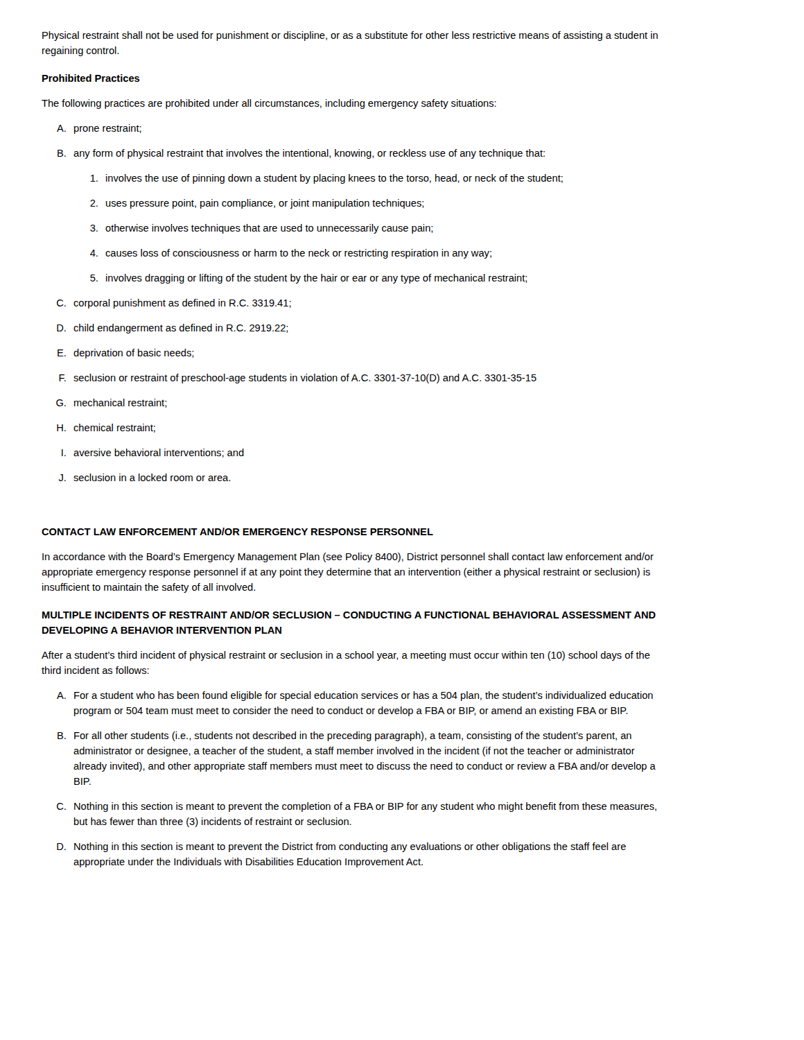Physical restraint shall not be used for punishment or discipline, or as a substitute for other less restrictive means of assisting a student in regaining control.
Prohibited Practices
The following practices are prohibited under all circumstances, including emergency safety situations:
prone restraint;
any form of physical restraint that involves the intentional, knowing, or reckless use of any technique that:
involves the use of pinning down a student by placing knees to the torso, head, or neck of the student;
uses pressure point, pain compliance, or joint manipulation techniques;
otherwise involves techniques that are used to unnecessarily cause pain;
causes loss of consciousness or harm to the neck or restricting respiration in any way;
involves dragging or lifting of the student by the hair or ear or any type of mechanical restraint;
corporal punishment as defined in R.C. 3319.41;
child endangerment as defined in R.C. 2919.22;
deprivation of basic needs;
seclusion or restraint of preschool-age students in violation of A.C. 3301-37-10(D) and A.C. 3301-35-15
mechanical restraint;
chemical restraint;
aversive behavioral interventions; and
seclusion in a locked room or area.
Contact Law Enforcement and/or Emergency Response Personnel
In accordance with the Board’s Emergency Management Plan (see Policy 8400), District personnel shall contact law enforcement and/or appropriate emergency response personnel if at any point they determine that an intervention (either a physical restraint or seclusion) is insufficient to maintain the safety of all involved.
Multiple Incidents of Restraint and/or Seclusion – Conducting a Functional Behavioral Assessment and Developing a Behavior Intervention Plan
After a student’s third incident of physical restraint or seclusion in a school year, a meeting must occur within ten (10) school days of the third incident as follows:
For a student who has been found eligible for special education services or has a 504 plan, the student’s individualized education program or 504 team must meet to consider the need to conduct or develop a FBA or BIP, or amend an existing FBA or BIP.
For all other students (i.e., students not described in the preceding paragraph), a team, consisting of the student’s parent, an administrator or designee, a teacher of the student, a staff member involved in the incident (if not the teacher or administrator already invited), and other appropriate staff members must meet to discuss the need to conduct or review a FBA and/or develop a BIP.
Nothing in this section is meant to prevent the completion of a FBA or BIP for any student who might benefit from these measures, but has fewer than three (3) incidents of restraint or seclusion.
Nothing in this section is meant to prevent the District from conducting any evaluations or other obligations the staff feel are appropriate under the Individuals with Disabilities Education Improvement Act.